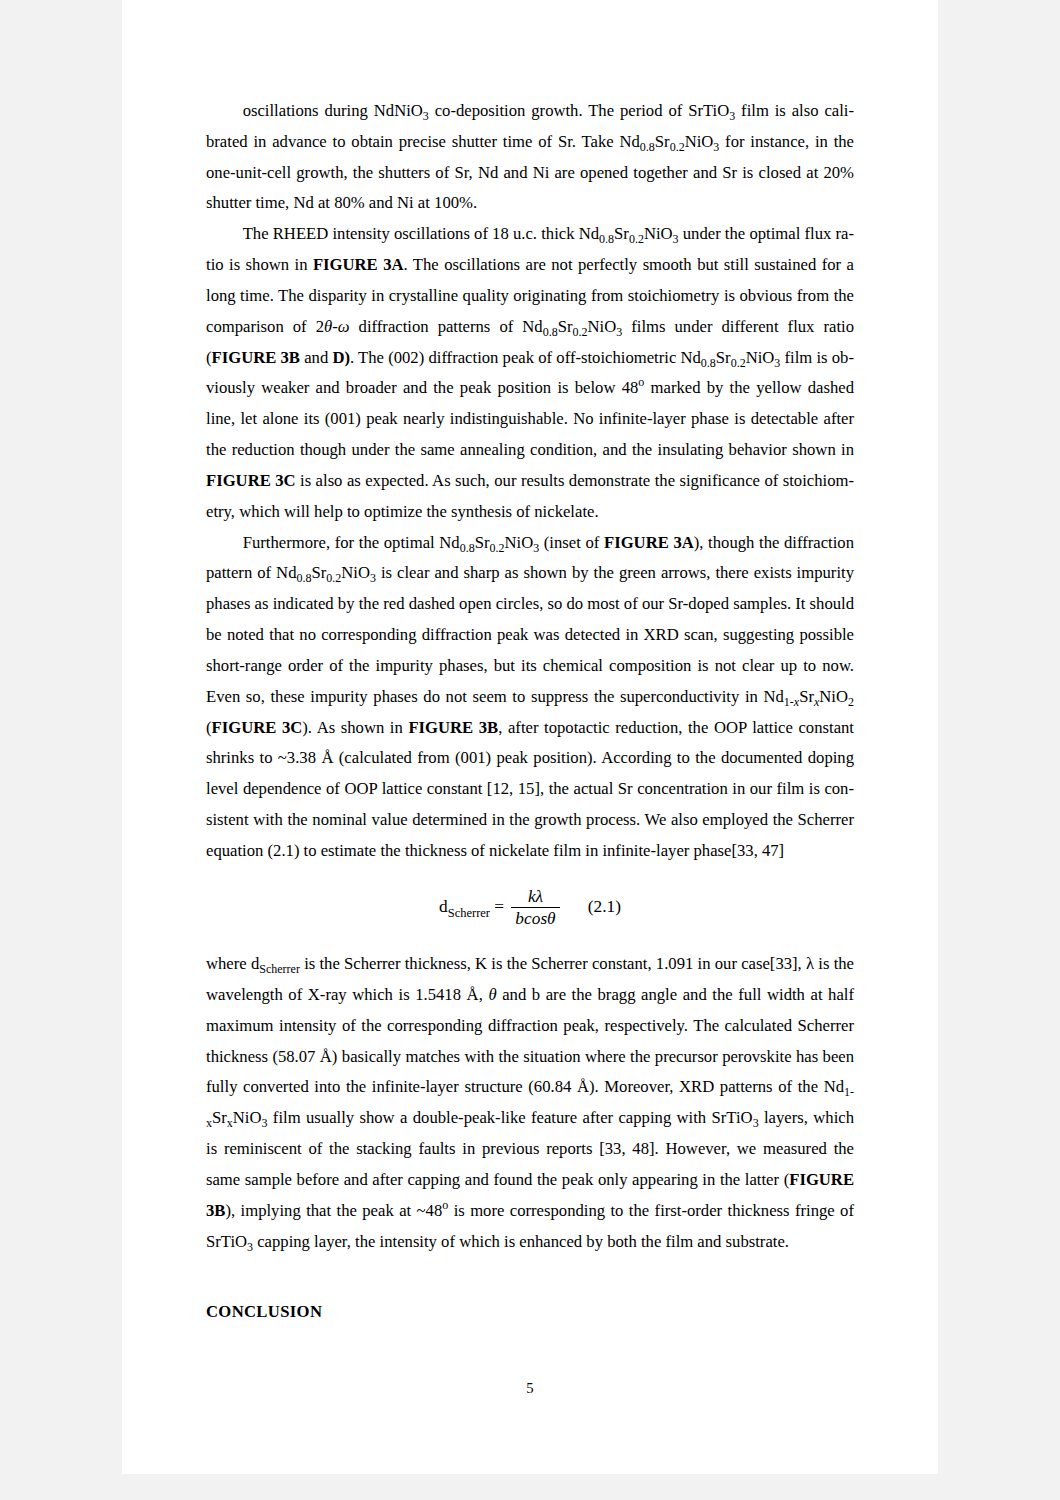oscillations during NdNiO3 co-deposition growth. The period of SrTiO3 film is also calibrated in advance to obtain precise shutter time of Sr. Take Nd0.8Sr0.2NiO3 for instance, in the one-unit-cell growth, the shutters of Sr, Nd and Ni are opened together and Sr is closed at 20% shutter time, Nd at 80% and Ni at 100%.
The RHEED intensity oscillations of 18 u.c. thick Nd0.8Sr0.2NiO3 under the optimal flux ratio is shown in FIGURE 3A. The oscillations are not perfectly smooth but still sustained for a long time. The disparity in crystalline quality originating from stoichiometry is obvious from the comparison of 2θ-ω diffraction patterns of Nd0.8Sr0.2NiO3 films under different flux ratio (FIGURE 3B and D). The (002) diffraction peak of off-stoichiometric Nd0.8Sr0.2NiO3 film is obviously weaker and broader and the peak position is below 48o marked by the yellow dashed line, let alone its (001) peak nearly indistinguishable. No infinite-layer phase is detectable after the reduction though under the same annealing condition, and the insulating behavior shown in FIGURE 3C is also as expected. As such, our results demonstrate the significance of stoichiometry, which will help to optimize the synthesis of nickelate.
Furthermore, for the optimal Nd0.8Sr0.2NiO3 (inset of FIGURE 3A), though the diffraction pattern of Nd0.8Sr0.2NiO3 is clear and sharp as shown by the green arrows, there exists impurity phases as indicated by the red dashed open circles, so do most of our Sr-doped samples. It should be noted that no corresponding diffraction peak was detected in XRD scan, suggesting possible short-range order of the impurity phases, but its chemical composition is not clear up to now. Even so, these impurity phases do not seem to suppress the superconductivity in Nd1-xSrxNiO2 (FIGURE 3C). As shown in FIGURE 3B, after topotactic reduction, the OOP lattice constant shrinks to ~3.38 Å (calculated from (001) peak position). According to the documented doping level dependence of OOP lattice constant [12, 15], the actual Sr concentration in our film is consistent with the nominal value determined in the growth process. We also employed the Scherrer equation (2.1) to estimate the thickness of nickelate film in infinite-layer phase[33, 47]
dScherrer = kλ bcosθ (2.1)
where dScherrer is the Scherrer thickness, K is the Scherrer constant, 1.091 in our case[33], λ is the wavelength of X-ray which is 1.5418 Å, θ and b are the bragg angle and the full width at half maximum intensity of the corresponding diffraction peak, respectively. The calculated Scherrer thickness (58.07 Å) basically matches with the situation where the precursor perovskite has been fully converted into the infinite-layer structure (60.84 Å). Moreover, XRD patterns of the Nd1-xSrxNiO3 film usually show a double-peak-like feature after capping with SrTiO3 layers, which is reminiscent of the stacking faults in previous reports [33, 48]. However, we measured the same sample before and after capping and found the peak only appearing in the latter (FIGURE 3B), implying that the peak at ~48o is more corresponding to the first-order thickness fringe of SrTiO3 capping layer, the intensity of which is enhanced by both the film and substrate.
CONCLUSION
5